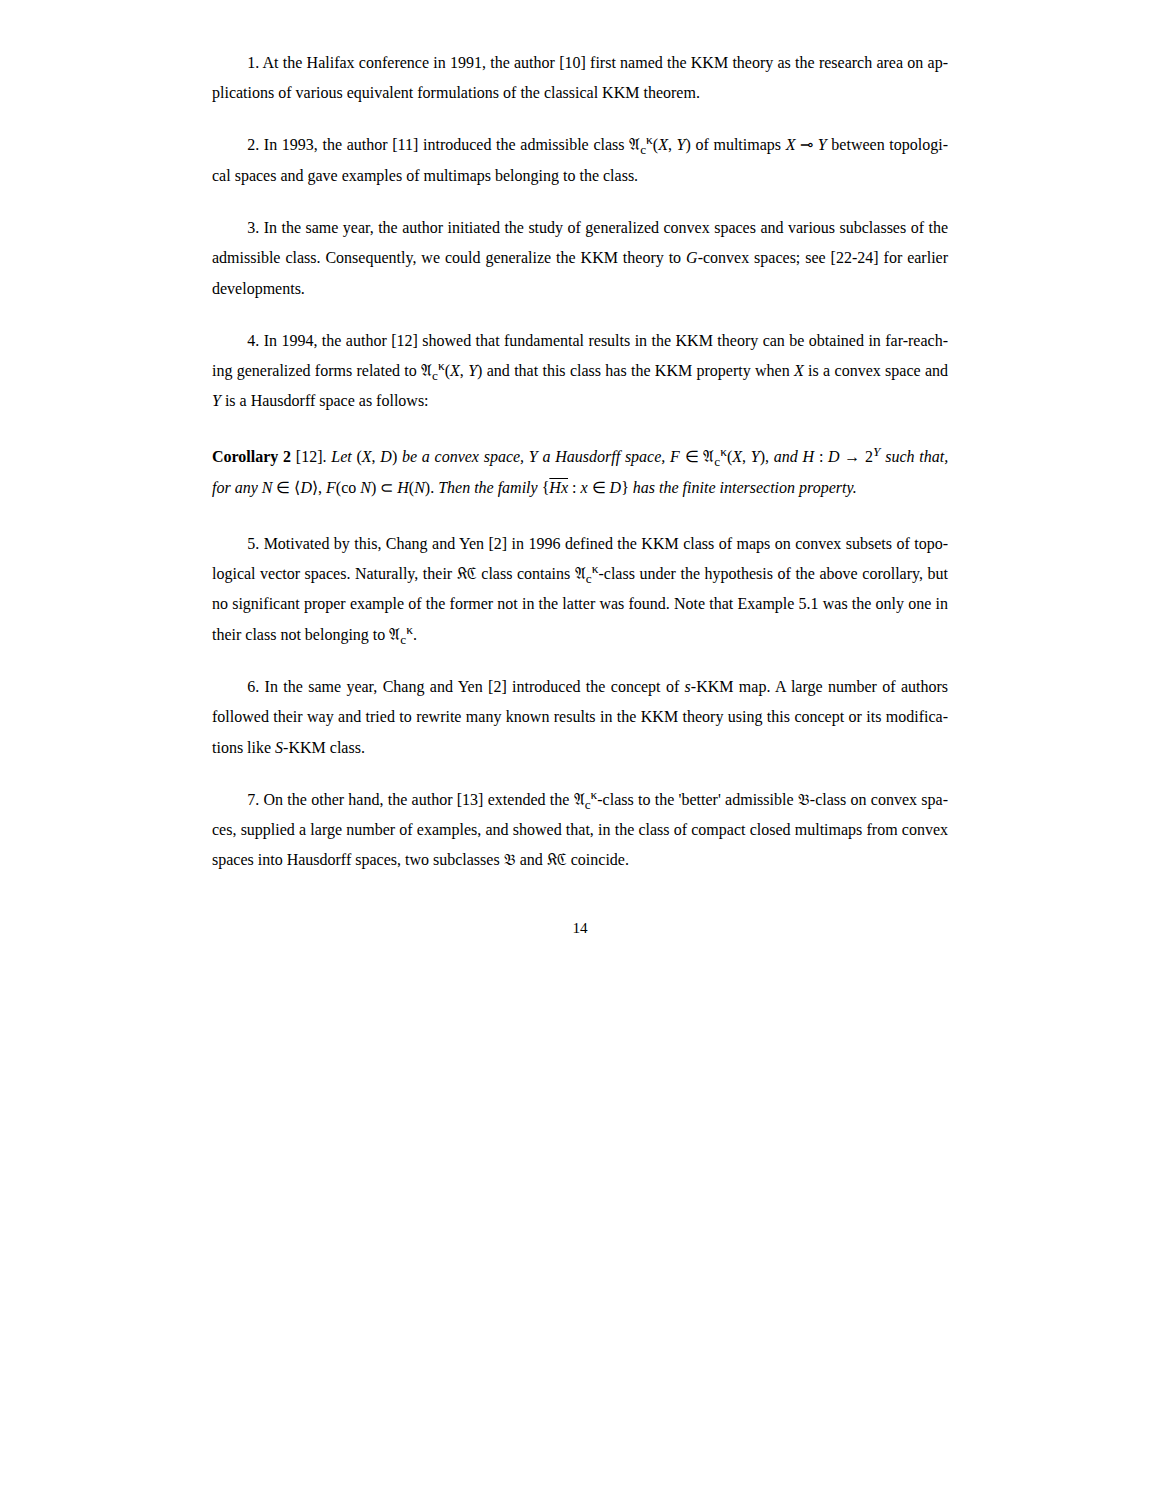1. At the Halifax conference in 1991, the author [10] first named the KKM theory as the research area on applications of various equivalent formulations of the classical KKM theorem.
2. In 1993, the author [11] introduced the admissible class 𝔄cκ(X, Y) of multimaps X ⊸ Y between topological spaces and gave examples of multimaps belonging to the class.
3. In the same year, the author initiated the study of generalized convex spaces and various subclasses of the admissible class. Consequently, we could generalize the KKM theory to G-convex spaces; see [22-24] for earlier developments.
4. In 1994, the author [12] showed that fundamental results in the KKM theory can be obtained in far-reaching generalized forms related to 𝔄cκ(X, Y) and that this class has the KKM property when X is a convex space and Y is a Hausdorff space as follows:
Corollary 2 [12]. Let (X, D) be a convex space, Y a Hausdorff space, F ∈ 𝔄cκ(X, Y), and H : D → 2Y such that, for any N ∈ ⟨D⟩, F(co N) ⊂ H(N). Then the family {Hx : x ∈ D} has the finite intersection property.
5. Motivated by this, Chang and Yen [2] in 1996 defined the KKM class of maps on convex subsets of topological vector spaces. Naturally, their 𝔎ℭ class contains 𝔄cκ-class under the hypothesis of the above corollary, but no significant proper example of the former not in the latter was found. Note that Example 5.1 was the only one in their class not belonging to 𝔄cκ.
6. In the same year, Chang and Yen [2] introduced the concept of s-KKM map. A large number of authors followed their way and tried to rewrite many known results in the KKM theory using this concept or its modifications like S-KKM class.
7. On the other hand, the author [13] extended the 𝔄cκ-class to the 'better' admissible 𝔅-class on convex spaces, supplied a large number of examples, and showed that, in the class of compact closed multimaps from convex spaces into Hausdorff spaces, two subclasses 𝔅 and 𝔎ℭ coincide.
14